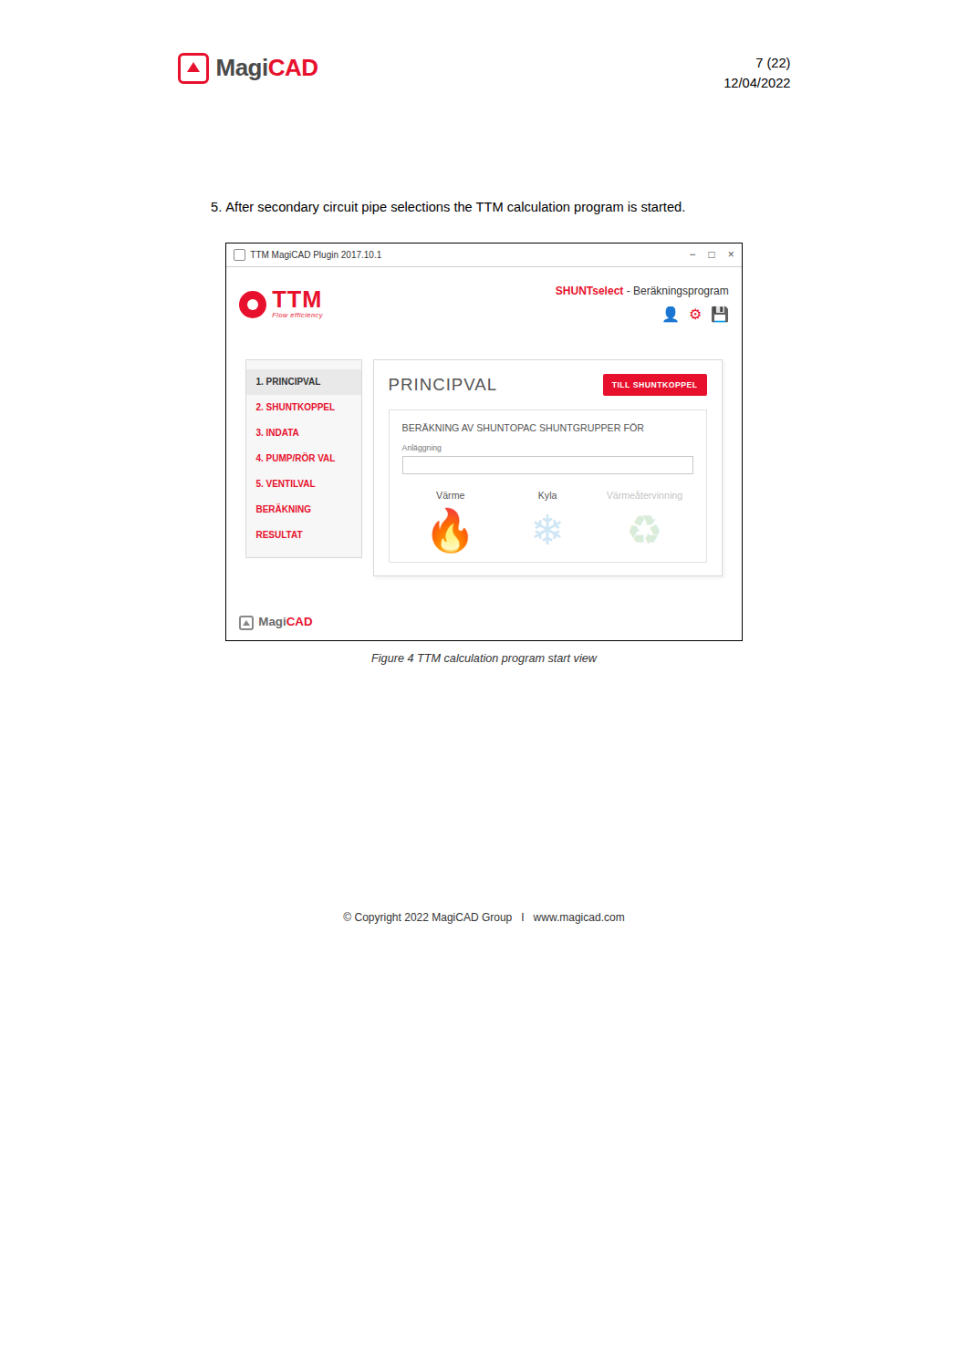Magi CAD
7 (22)
12/04/2022
After secondary circuit pipe selections the TTM calculation program is started.
TTM MagiCAD Plugin 2017.10.1
−□×
TTM
Flow efficiency
SHUNTselect - Beräkningsprogram
👤⚙💾
1. PRINCIPVAL
2. SHUNTKOPPEL
3. INDATA
4. PUMP/RÖR VAL
5. VENTILVAL
BERÄKNING
RESULTAT
PRINCIPVAL
TILL SHUNTKOPPEL
BERÄKNING AV SHUNTOPAC SHUNTGRUPPER FÖR
Anläggning
Värme
🔥
Kyla
❄
Värmeåtervinning
♻
Magi CAD
Figure 4 TTM calculation program start view
© Copyright 2022 MagiCAD Group I www.magicad.com